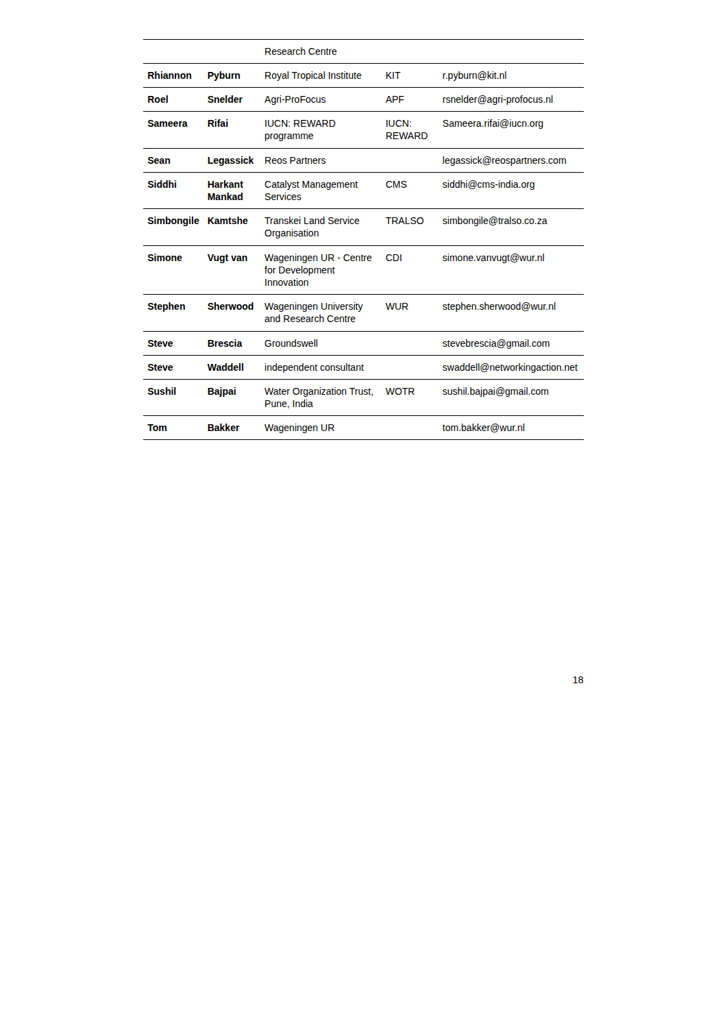| | | Research Centre | | |
| Rhiannon | Pyburn | Royal Tropical Institute | KIT | r.pyburn@kit.nl |
| Roel | Snelder | Agri-ProFocus | APF | rsnelder@agri-profocus.nl |
| Sameera | Rifai | IUCN: REWARD programme | IUCN: REWARD | Sameera.rifai@iucn.org |
| Sean | Legassick | Reos Partners | | legassick@reospartners.com |
| Siddhi | Harkant Mankad | Catalyst Management Services | CMS | siddhi@cms-india.org |
| Simbongile | Kamtshe | Transkei Land Service Organisation | TRALSO | simbongile@tralso.co.za |
| Simone | Vugt van | Wageningen UR - Centre for Development Innovation | CDI | simone.vanvugt@wur.nl |
| Stephen | Sherwood | Wageningen University and Research Centre | WUR | stephen.sherwood@wur.nl |
| Steve | Brescia | Groundswell | | stevebrescia@gmail.com |
| Steve | Waddell | independent consultant | | swaddell@networkingaction.net |
| Sushil | Bajpai | Water Organization Trust, Pune, India | WOTR | sushil.bajpai@gmail.com |
| Tom | Bakker | Wageningen UR | | tom.bakker@wur.nl |
18